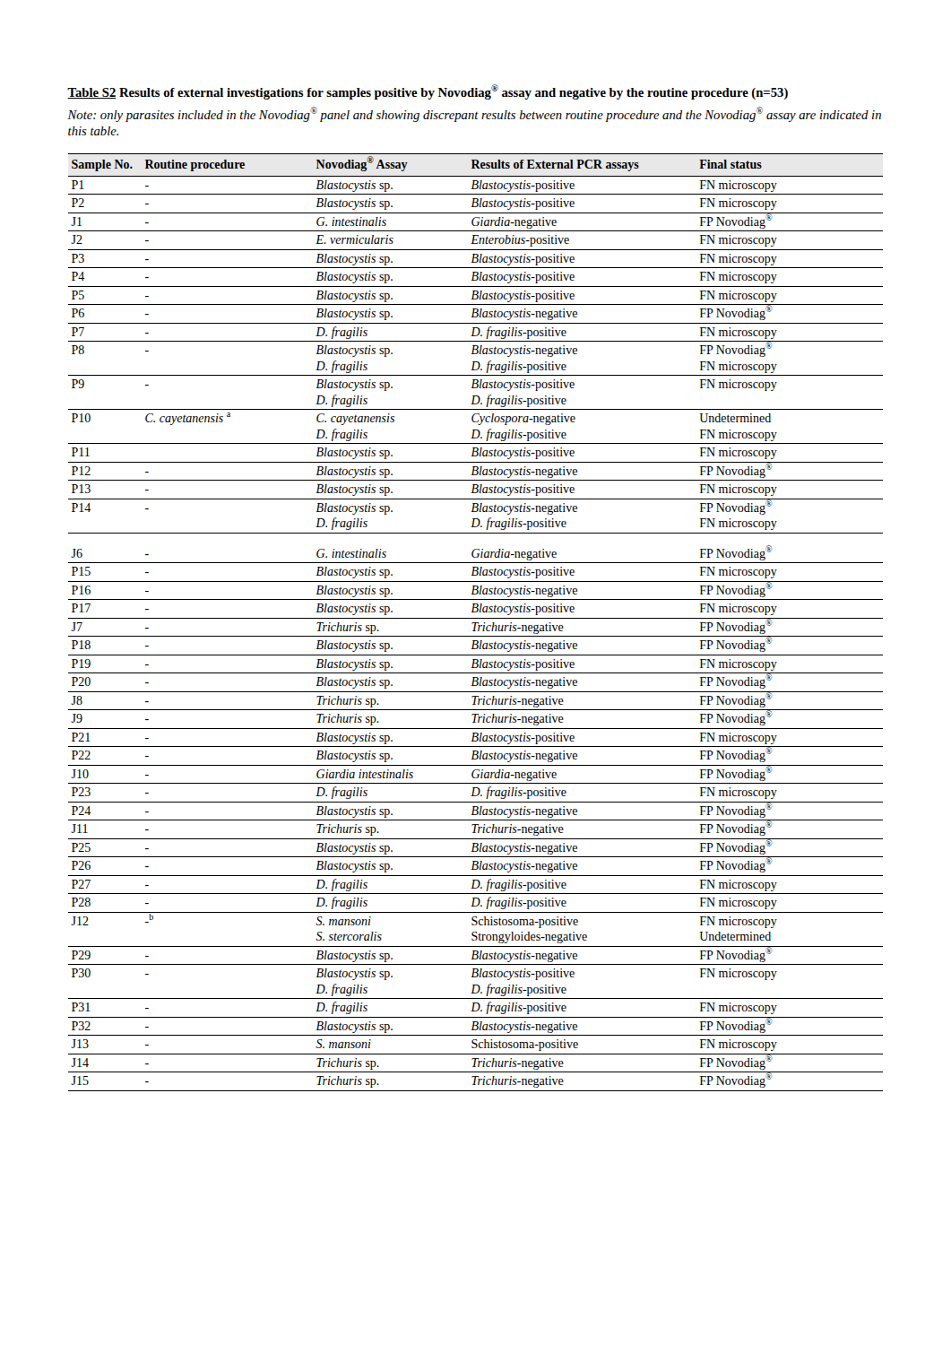Table S2 Results of external investigations for samples positive by Novodiag® assay and negative by the routine procedure (n=53)
Note: only parasites included in the Novodiag® panel and showing discrepant results between routine procedure and the Novodiag® assay are indicated in this table.
| Sample No. | Routine procedure | Novodiag ® Assay | Results of External PCR assays | Final status |
| --- | --- | --- | --- | --- |
| P1 | - | Blastocystis sp. | Blastocystis -positive | FN microscopy |
| P2 | - | Blastocystis sp. | Blastocystis -positive | FN microscopy |
| J1 | - | G. intestinalis | Giardia -negative | FP Novodiag ® |
| J2 | - | E. vermicularis | Enterobius -positive | FN microscopy |
| P3 | - | Blastocystis sp. | Blastocystis -positive | FN microscopy |
| P4 | - | Blastocystis sp. | Blastocystis -positive | FN microscopy |
| P5 | - | Blastocystis sp. | Blastocystis -positive | FN microscopy |
| P6 | - | Blastocystis sp. | Blastocystis -negative | FP Novodiag ® |
| P7 | - | D. fragilis | D. fragilis -positive | FN microscopy |
| P8 | - | Blastocystis sp. D. fragilis | Blastocystis -negative D. fragilis -positive | FP Novodiag ® FN microscopy |
| P9 | - | Blastocystis sp. D. fragilis | Blastocystis -positive D. fragilis -positive | FN microscopy |
| P10 | C. cayetanensis a | C. cayetanensis D. fragilis | Cyclospora -negative D. fragilis -positive | Undetermined FN microscopy |
| P11 | | Blastocystis sp. | Blastocystis -positive | FN microscopy |
| P12 | - | Blastocystis sp. | Blastocystis -negative | FP Novodiag ® |
| P13 | - | Blastocystis sp. | Blastocystis -positive | FN microscopy |
| P14 | - | Blastocystis sp. D. fragilis | Blastocystis -negative D. fragilis -positive | FP Novodiag ® FN microscopy |
| J6 | - | G. intestinalis | Giardia -negative | FP Novodiag ® |
| P15 | - | Blastocystis sp. | Blastocystis -positive | FN microscopy |
| P16 | - | Blastocystis sp. | Blastocystis -negative | FP Novodiag ® |
| P17 | - | Blastocystis sp. | Blastocystis -positive | FN microscopy |
| J7 | - | Trichuris sp. | Trichuris -negative | FP Novodiag ® |
| P18 | - | Blastocystis sp. | Blastocystis -negative | FP Novodiag ® |
| P19 | - | Blastocystis sp. | Blastocystis -positive | FN microscopy |
| P20 | - | Blastocystis sp. | Blastocystis -negative | FP Novodiag ® |
| J8 | - | Trichuris sp. | Trichuris -negative | FP Novodiag ® |
| J9 | - | Trichuris sp. | Trichuris -negative | FP Novodiag ® |
| P21 | - | Blastocystis sp. | Blastocystis -positive | FN microscopy |
| P22 | - | Blastocystis sp. | Blastocystis -negative | FP Novodiag ® |
| J10 | - | Giardia intestinalis | Giardia -negative | FP Novodiag ® |
| P23 | - | D. fragilis | D. fragilis -positive | FN microscopy |
| P24 | - | Blastocystis sp. | Blastocystis -negative | FP Novodiag ® |
| J11 | - | Trichuris sp. | Trichuris -negative | FP Novodiag ® |
| P25 | - | Blastocystis sp. | Blastocystis -negative | FP Novodiag ® |
| P26 | - | Blastocystis sp. | Blastocystis -negative | FP Novodiag ® |
| P27 | - | D. fragilis | D. fragilis -positive | FN microscopy |
| P28 | - | D. fragilis | D. fragilis -positive | FN microscopy |
| J12 | - b | S. mansoni S. stercoralis | Schistosoma-positive Strongyloides-negative | FN microscopy Undetermined |
| P29 | - | Blastocystis sp. | Blastocystis -negative | FP Novodiag ® |
| P30 | - | Blastocystis sp. D. fragilis | Blastocystis -positive D. fragilis -positive | FN microscopy |
| P31 | - | D. fragilis | D. fragilis -positive | FN microscopy |
| P32 | - | Blastocystis sp. | Blastocystis -negative | FP Novodiag ® |
| J13 | - | S. mansoni | Schistosoma-positive | FN microscopy |
| J14 | - | Trichuris sp. | Trichuris -negative | FP Novodiag ® |
| J15 | - | Trichuris sp. | Trichuris -negative | FP Novodiag ® |